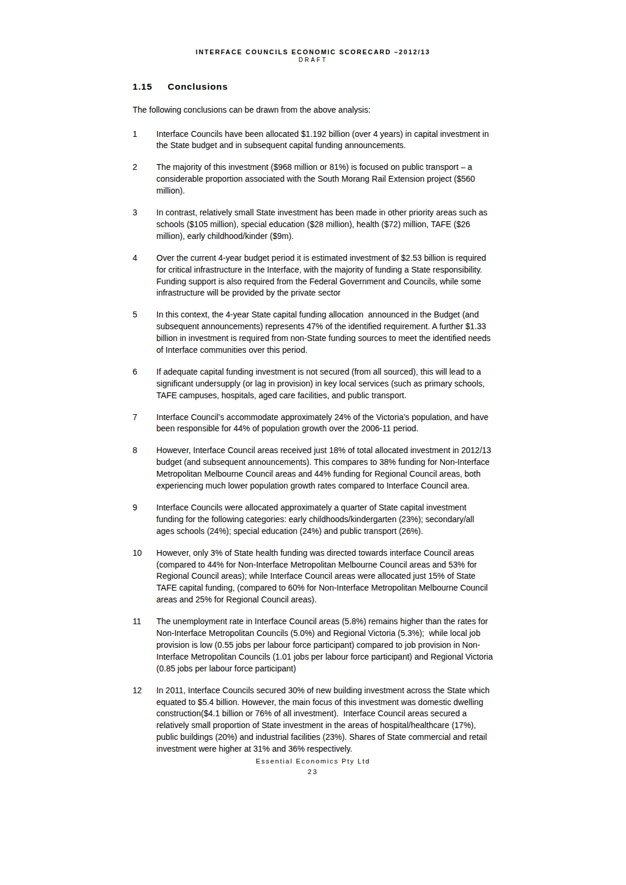Interface Councils Economic Scorecard –2012/13
Draft
1.15 Conclusions
The following conclusions can be drawn from the above analysis:
Interface Councils have been allocated $1.192 billion (over 4 years) in capital investment in the State budget and in subsequent capital funding announcements.
The majority of this investment ($968 million or 81%) is focused on public transport – a considerable proportion associated with the South Morang Rail Extension project ($560 million).
In contrast, relatively small State investment has been made in other priority areas such as schools ($105 million), special education ($28 million), health ($72) million, TAFE ($26 million), early childhood/kinder ($9m).
Over the current 4-year budget period it is estimated investment of $2.53 billion is required for critical infrastructure in the Interface, with the majority of funding a State responsibility. Funding support is also required from the Federal Government and Councils, while some infrastructure will be provided by the private sector
In this context, the 4-year State capital funding allocation announced in the Budget (and subsequent announcements) represents 47% of the identified requirement. A further $1.33 billion in investment is required from non-State funding sources to meet the identified needs of Interface communities over this period.
If adequate capital funding investment is not secured (from all sourced), this will lead to a significant undersupply (or lag in provision) in key local services (such as primary schools, TAFE campuses, hospitals, aged care facilities, and public transport.
Interface Council’s accommodate approximately 24% of the Victoria’s population, and have been responsible for 44% of population growth over the 2006-11 period.
However, Interface Council areas received just 18% of total allocated investment in 2012/13 budget (and subsequent announcements). This compares to 38% funding for Non-Interface Metropolitan Melbourne Council areas and 44% funding for Regional Council areas, both experiencing much lower population growth rates compared to Interface Council area.
Interface Councils were allocated approximately a quarter of State capital investment funding for the following categories: early childhoods/kindergarten (23%); secondary/all ages schools (24%); special education (24%) and public transport (26%).
However, only 3% of State health funding was directed towards interface Council areas (compared to 44% for Non-Interface Metropolitan Melbourne Council areas and 53% for Regional Council areas); while Interface Council areas were allocated just 15% of State TAFE capital funding, (compared to 60% for Non-Interface Metropolitan Melbourne Council areas and 25% for Regional Council areas).
The unemployment rate in Interface Council areas (5.8%) remains higher than the rates for Non-Interface Metropolitan Councils (5.0%) and Regional Victoria (5.3%); while local job provision is low (0.55 jobs per labour force participant) compared to job provision in Non-Interface Metropolitan Councils (1.01 jobs per labour force participant) and Regional Victoria (0.85 jobs per labour force participant)
In 2011, Interface Councils secured 30% of new building investment across the State which equated to $5.4 billion. However, the main focus of this investment was domestic dwelling construction($4.1 billion or 76% of all investment). Interface Council areas secured a relatively small proportion of State investment in the areas of hospital/healthcare (17%), public buildings (20%) and industrial facilities (23%). Shares of State commercial and retail investment were higher at 31% and 36% respectively.
Essential Economics Pty Ltd
23